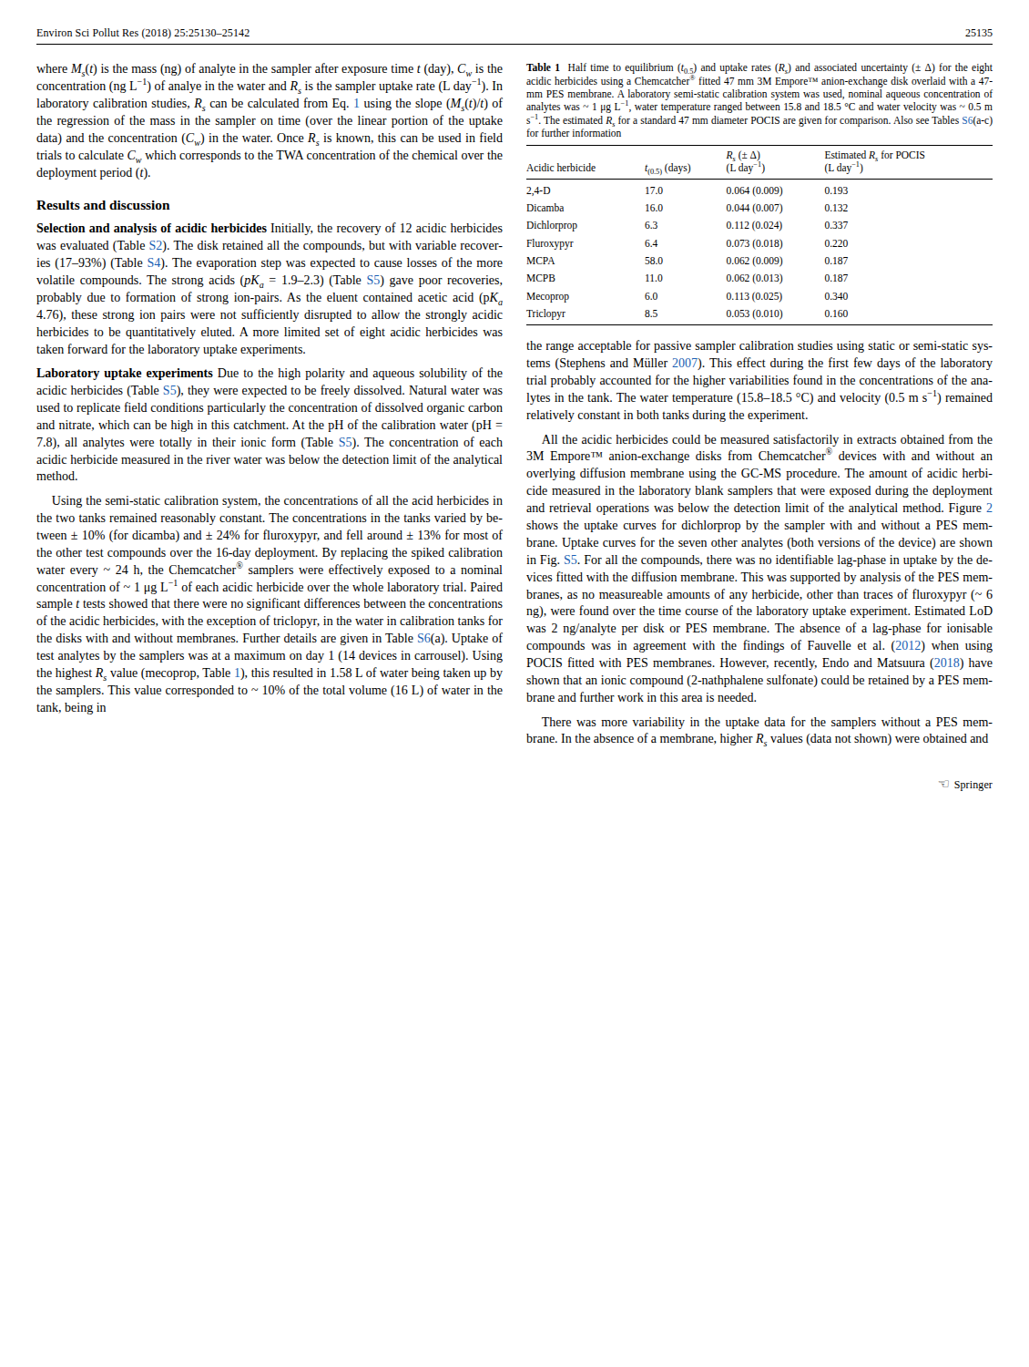Environ Sci Pollut Res (2018) 25:25130–25142 25135
where Ms(t) is the mass (ng) of analyte in the sampler after exposure time t (day), Cw is the concentration (ng L−1) of analye in the water and Rs is the sampler uptake rate (L day−1). In laboratory calibration studies, Rs can be calculated from Eq. 1 using the slope (Ms(t)/t) of the regression of the mass in the sampler on time (over the linear portion of the uptake data) and the concentration (Cw) in the water. Once Rs is known, this can be used in field trials to calculate Cw which corresponds to the TWA concentration of the chemical over the deployment period (t).
Results and discussion
Selection and analysis of acidic herbicides Initially, the recovery of 12 acidic herbicides was evaluated (Table S2). The disk retained all the compounds, but with variable recoveries (17–93%) (Table S4). The evaporation step was expected to cause losses of the more volatile compounds. The strong acids (pKa = 1.9–2.3) (Table S5) gave poor recoveries, probably due to formation of strong ion-pairs. As the eluent contained acetic acid (pKa 4.76), these strong ion pairs were not sufficiently disrupted to allow the strongly acidic herbicides to be quantitatively eluted. A more limited set of eight acidic herbicides was taken forward for the laboratory uptake experiments.
Laboratory uptake experiments Due to the high polarity and aqueous solubility of the acidic herbicides (Table S5), they were expected to be freely dissolved. Natural water was used to replicate field conditions particularly the concentration of dissolved organic carbon and nitrate, which can be high in this catchment. At the pH of the calibration water (pH = 7.8), all analytes were totally in their ionic form (Table S5). The concentration of each acidic herbicide measured in the river water was below the detection limit of the analytical method.
Using the semi-static calibration system, the concentrations of all the acid herbicides in the two tanks remained reasonably constant. The concentrations in the tanks varied by between ± 10% (for dicamba) and ± 24% for fluroxypyr, and fell around ± 13% for most of the other test compounds over the 16-day deployment. By replacing the spiked calibration water every ~ 24 h, the Chemcatcher® samplers were effectively exposed to a nominal concentration of ~ 1 μg L−1 of each acidic herbicide over the whole laboratory trial. Paired sample t tests showed that there were no significant differences between the concentrations of the acidic herbicides, with the exception of triclopyr, in the water in calibration tanks for the disks with and without membranes. Further details are given in Table S6(a). Uptake of test analytes by the samplers was at a maximum on day 1 (14 devices in carrousel). Using the highest Rs value (mecoprop, Table 1), this resulted in 1.58 L of water being taken up by the samplers. This value corresponded to ~ 10% of the total volume (16 L) of water in the tank, being in
Table 1 Half time to equilibrium (t0.5) and uptake rates (Rs) and associated uncertainty (± Δ) for the eight acidic herbicides using a Chemcatcher® fitted 47 mm 3M Empore™ anion-exchange disk overlaid with a 47-mm PES membrane. A laboratory semi-static calibration system was used, nominal aqueous concentration of analytes was ~ 1 μg L−1, water temperature ranged between 15.8 and 18.5 °C and water velocity was ~ 0.5 m s−1. The estimated Rs for a standard 47 mm diameter POCIS are given for comparison. Also see Tables S6(a-c) for further information
| Acidic herbicide | t (0.5) (days) | R s (± Δ) (L day −1 ) | Estimated R s for POCIS (L day −1 ) |
| --- | --- | --- | --- |
| 2,4-D | 17.0 | 0.064 (0.009) | 0.193 |
| Dicamba | 16.0 | 0.044 (0.007) | 0.132 |
| Dichlorprop | 6.3 | 0.112 (0.024) | 0.337 |
| Fluroxypyr | 6.4 | 0.073 (0.018) | 0.220 |
| MCPA | 58.0 | 0.062 (0.009) | 0.187 |
| MCPB | 11.0 | 0.062 (0.013) | 0.187 |
| Mecoprop | 6.0 | 0.113 (0.025) | 0.340 |
| Triclopyr | 8.5 | 0.053 (0.010) | 0.160 |
the range acceptable for passive sampler calibration studies using static or semi-static systems (Stephens and Müller 2007). This effect during the first few days of the laboratory trial probably accounted for the higher variabilities found in the concentrations of the analytes in the tank. The water temperature (15.8–18.5 °C) and velocity (0.5 m s−1) remained relatively constant in both tanks during the experiment.
All the acidic herbicides could be measured satisfactorily in extracts obtained from the 3M Empore™ anion-exchange disks from Chemcatcher® devices with and without an overlying diffusion membrane using the GC-MS procedure. The amount of acidic herbicide measured in the laboratory blank samplers that were exposed during the deployment and retrieval operations was below the detection limit of the analytical method. Figure 2 shows the uptake curves for dichlorprop by the sampler with and without a PES membrane. Uptake curves for the seven other analytes (both versions of the device) are shown in Fig. S5. For all the compounds, there was no identifiable lag-phase in uptake by the devices fitted with the diffusion membrane. This was supported by analysis of the PES membranes, as no measureable amounts of any herbicide, other than traces of fluroxypyr (~ 6 ng), were found over the time course of the laboratory uptake experiment. Estimated LoD was 2 ng/analyte per disk or PES membrane. The absence of a lag-phase for ionisable compounds was in agreement with the findings of Fauvelle et al. (2012) when using POCIS fitted with PES membranes. However, recently, Endo and Matsuura (2018) have shown that an ionic compound (2-nathphalene sulfonate) could be retained by a PES membrane and further work in this area is needed.
There was more variability in the uptake data for the samplers without a PES membrane. In the absence of a membrane, higher Rs values (data not shown) were obtained and
☞Springer